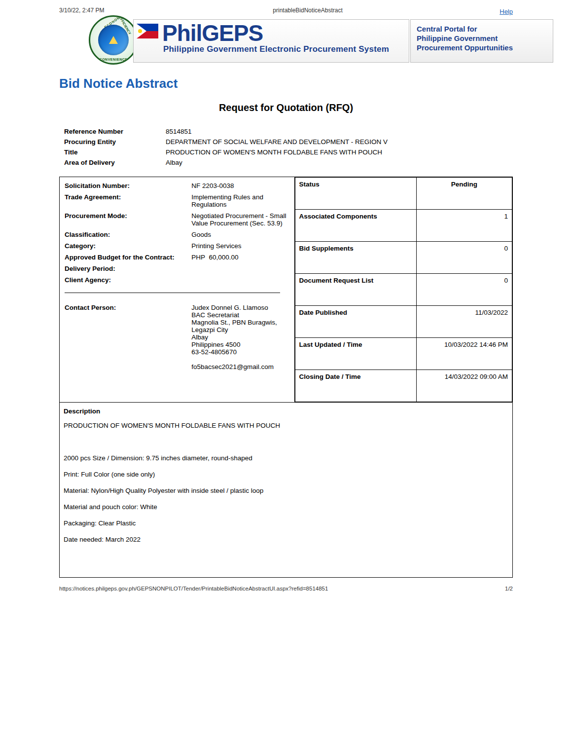3/10/22, 2:47 PM printableBidNoticeAbstract
Help
CONVENIENCE
PhilGEPS
Philippine Government Electronic Procurement System
Central Portal for
Philippine Government
Procurement Oppurtunities
Bid Notice Abstract
Request for Quotation (RFQ)
| Reference Number | 8514851 |
| Procuring Entity | DEPARTMENT OF SOCIAL WELFARE AND DEVELOPMENT - REGION V |
| Title | PRODUCTION OF WOMEN'S MONTH FOLDABLE FANS WITH POUCH |
| Area of Delivery | Albay |
| / Solicitation Number: / NF 2203-0038 / / Trade Agreement: / Implementing Rules and Regulations / / Procurement Mode: / Negotiated Procurement - Small Value Procurement (Sec. 53.9) / / Classification: / Goods / / Category: / Printing Services / / Approved Budget for the Contract: / PHP 60,000.00 / / Delivery Period: / / / Client Agency: / / / Contact Person: / Judex Donnel G. Llamoso BAC Secretariat Magnolia St., PBN Buragwis, Legazpi City Albay Philippines 4500 63-52-4805670 fo5bacsec2021@gmail.com / | / Status / Pending / / Associated Components / 1 / / Bid Supplements / 0 / / Document Request List / 0 / / Date Published / 11/03/2022 / / Last Updated / Time / 10/03/2022 14:46 PM / / Closing Date / Time / 14/03/2022 09:00 AM / |
| Description PRODUCTION OF WOMEN'S MONTH FOLDABLE FANS WITH POUCH 2000 pcs Size / Dimension: 9.75 inches diameter, round-shaped Print: Full Color (one side only) Material: Nylon/High Quality Polyester with inside steel / plastic loop Material and pouch color: White Packaging: Clear Plastic Date needed: March 2022 |
https://notices.philgeps.gov.ph/GEPSNONPILOT/Tender/PrintableBidNoticeAbstractUI.aspx?refid=8514851 1/2